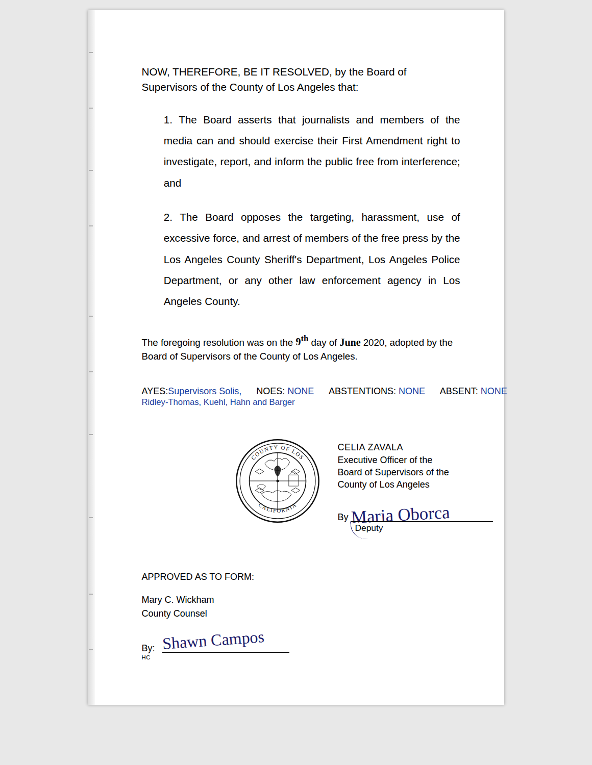NOW, THEREFORE, BE IT RESOLVED, by the Board of Supervisors of the County of Los Angeles that:
1. The Board asserts that journalists and members of the media can and should exercise their First Amendment right to investigate, report, and inform the public free from interference; and
2. The Board opposes the targeting, harassment, use of excessive force, and arrest of members of the free press by the Los Angeles County Sheriff's Department, Los Angeles Police Department, or any other law enforcement agency in Los Angeles County.
The foregoing resolution was on the 9th day of June 2020, adopted by the Board of Supervisors of the County of Los Angeles.
AYES:Supervisors Solis, NOES: NONE ABSTENTIONS: NONE ABSENT: NONE
Ridley-Thomas, Kuehl, Hahn and Barger
COUNTY OF LOS CALIFORNIA
CELIA ZAVALA
Executive Officer of the
Board of Supervisors of the
County of Los Angeles
By Maria Oborca Deputy
APPROVED AS TO FORM:
Mary C. Wickham
County Counsel
By: Shawn Campos HC